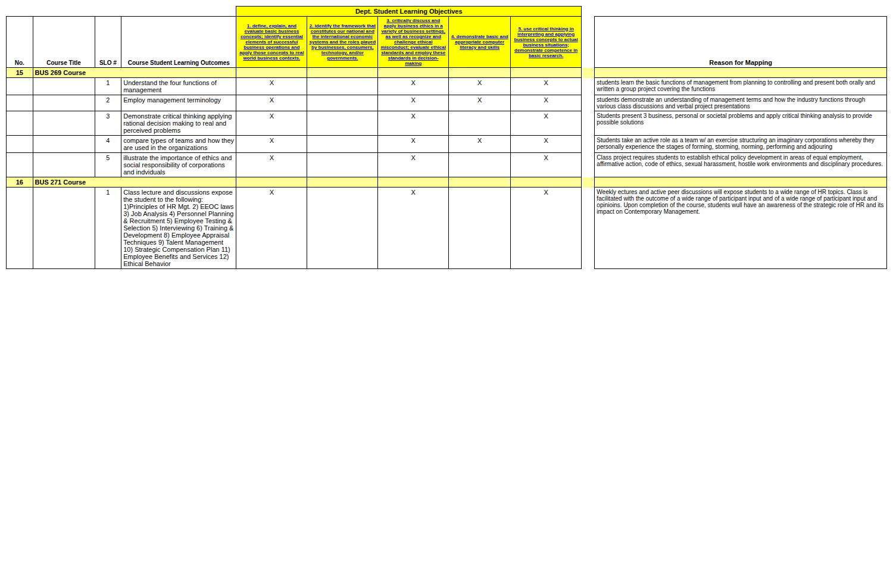| | | | | Dept. Student Learning Objectives | | |
| No. | Course Title | SLO # | Course Student Learning Outcomes | 1. define, explain, and evaluate basic business concepts; identify essential elements of successful business operations and apply those concepts to real world business contexts. | 2. identify the framework that constitutes our national and the international economic systems and the roles played by businesses, consumers, technology, and/or governments. | 3. critically discuss and apply business ethics in a variety of business settings, as well as recognize and challenge ethical misconduct; evaluate ethical standards and employ these standards in decision-making | 4. demonstrate basic and appropriate computer literacy and skills | 5. use critical thinking in interpreting and applying business concepts to actual business situations; demonstrate competence in basic research. | | Reason for Mapping |
| 15 | BUS 269 Course | | | | | | | |
| | | 1 | Understand the four functions of management | X | | X | X | X | | students learn the basic functions of management from planning to controlling and present both orally and written a group project covering the functions |
| | | 2 | Employ management terminology | X | | X | X | X | | students demonstrate an understanding of management terms and how the industry functions through various class discussions and verbal project presentations |
| | | 3 | Demonstrate critical thinking applying rational decision making to real and perceived problems | X | | X | | X | | Students present 3 business, personal or societal problems and apply critical thinking analysis to provide possible solutions |
| | | 4 | compare types of teams and how they are used in the organizations | X | | X | X | X | | Students take an active role as a team w/ an exercise structuring an imaginary corporations whereby they personally experience the stages of forming, storming, norming, performing and adjouring |
| | | 5 | illustrate the importance of ethics and social responsibility of corporations and indviduals | X | | X | | X | | Class project requires students to establish ethical policy development in areas of equal employment, affirmative action, code of ethics, sexual harassment, hostile work environments and disciplinary procedures. |
| 16 | BUS 271 Course | | | | | | | |
| | | 1 | Class lecture and discussions expose the student to the following: 1)Principles of HR Mgt. 2) EEOC laws 3) Job Analysis 4) Personnel Planning & Recruitment 5) Employee Testing & Selection 5) Interviewing 6) Training & Development 8) Employee Appraisal Techniques 9) Talent Management 10) Strategic Compensation Plan 11) Employee Benefits and Services 12) Ethical Behavior | X | | X | | X | | Weekly ectures and active peer discussions will expose students to a wide range of HR topics. Class is facilitated with the outcome of a wide range of participant input and of a wide range of participant input and opinioins. Upon completion of the course, students wull have an awareness of the strategic role of HR and its impact on Contemporary Management. |